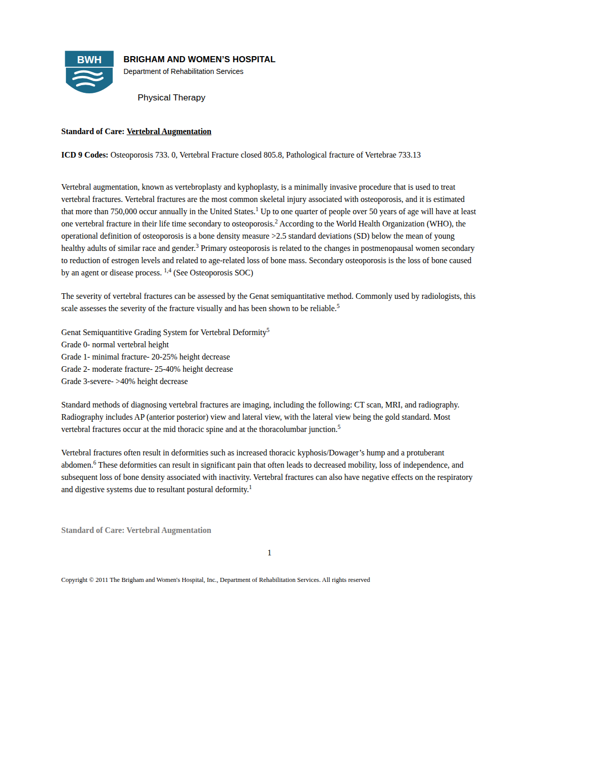BWH
BRIGHAM AND WOMEN’S HOSPITAL
Department of Rehabilitation Services
Physical Therapy
Standard of Care:
Vertebral Augmentation
ICD 9 Codes: Osteoporosis 733. 0, Vertebral Fracture closed 805.8, Pathological fracture of Vertebrae 733.13
Vertebral augmentation, known as vertebroplasty and kyphoplasty, is a minimally invasive procedure that is used to treat vertebral fractures. Vertebral fractures are the most common skeletal injury associated with osteoporosis, and it is estimated that more than 750,000 occur annually in the United States.1 Up to one quarter of people over 50 years of age will have at least one vertebral fracture in their life time secondary to osteoporosis.2 According to the World Health Organization (WHO), the operational definition of osteoporosis is a bone density measure >2.5 standard deviations (SD) below the mean of young healthy adults of similar race and gender.3 Primary osteoporosis is related to the changes in postmenopausal women secondary to reduction of estrogen levels and related to age-related loss of bone mass. Secondary osteoporosis is the loss of bone caused by an agent or disease process. 1,4 (See Osteoporosis SOC)
The severity of vertebral fractures can be assessed by the Genat semiquantitative method. Commonly used by radiologists, this scale assesses the severity of the fracture visually and has been shown to be reliable.5
Genat Semiquantitive Grading System for Vertebral Deformity5
Grade 0- normal vertebral height
Grade 1- minimal fracture- 20-25% height decrease
Grade 2- moderate fracture- 25-40% height decrease
Grade 3-severe- >40% height decrease
Standard methods of diagnosing vertebral fractures are imaging, including the following: CT scan, MRI, and radiography. Radiography includes AP (anterior posterior) view and lateral view, with the lateral view being the gold standard. Most vertebral fractures occur at the mid thoracic spine and at the thoracolumbar junction.5
Vertebral fractures often result in deformities such as increased thoracic kyphosis/Dowager’s hump and a protuberant abdomen.6 These deformities can result in significant pain that often leads to decreased mobility, loss of independence, and subsequent loss of bone density associated with inactivity. Vertebral fractures can also have negative effects on the respiratory and digestive systems due to resultant postural deformity.1
Standard of Care: Vertebral Augmentation
1
Copyright © 2011 The Brigham and Women's Hospital, Inc., Department of Rehabilitation Services. All rights reserved